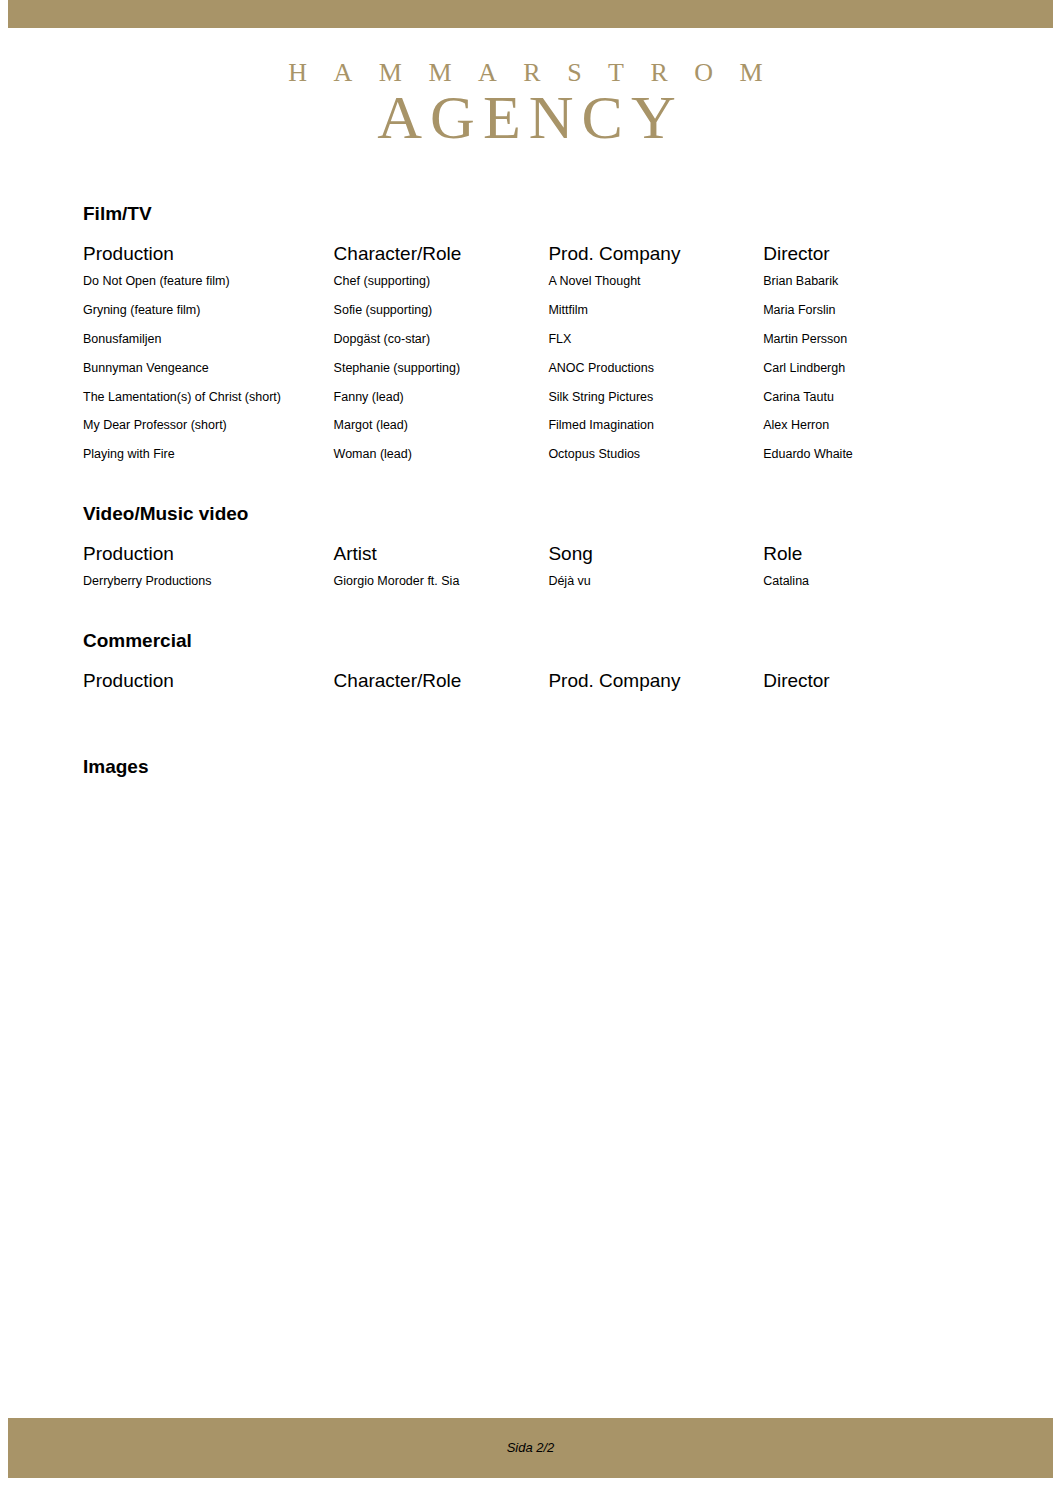H A M M A R S T R O M
AGENCY
Film/TV
| Production | Character/Role | Prod. Company | Director |
| --- | --- | --- | --- |
| Do Not Open (feature film) | Chef (supporting) | A Novel Thought | Brian Babarik |
| Gryning (feature film) | Sofie (supporting) | Mittfilm | Maria Forslin |
| Bonusfamiljen | Dopgäst (co-star) | FLX | Martin Persson |
| Bunnyman Vengeance | Stephanie (supporting) | ANOC Productions | Carl Lindbergh |
| The Lamentation(s) of Christ (short) | Fanny (lead) | Silk String Pictures | Carina Tautu |
| My Dear Professor (short) | Margot (lead) | Filmed Imagination | Alex Herron |
| Playing with Fire | Woman (lead) | Octopus Studios | Eduardo Whaite |
Video/Music video
| Production | Artist | Song | Role |
| --- | --- | --- | --- |
| Derryberry Productions | Giorgio Moroder ft. Sia | Déjà vu | Catalina |
Commercial
| Production | Character/Role | Prod. Company | Director |
| --- | --- | --- | --- |
Images
Sida 2/2